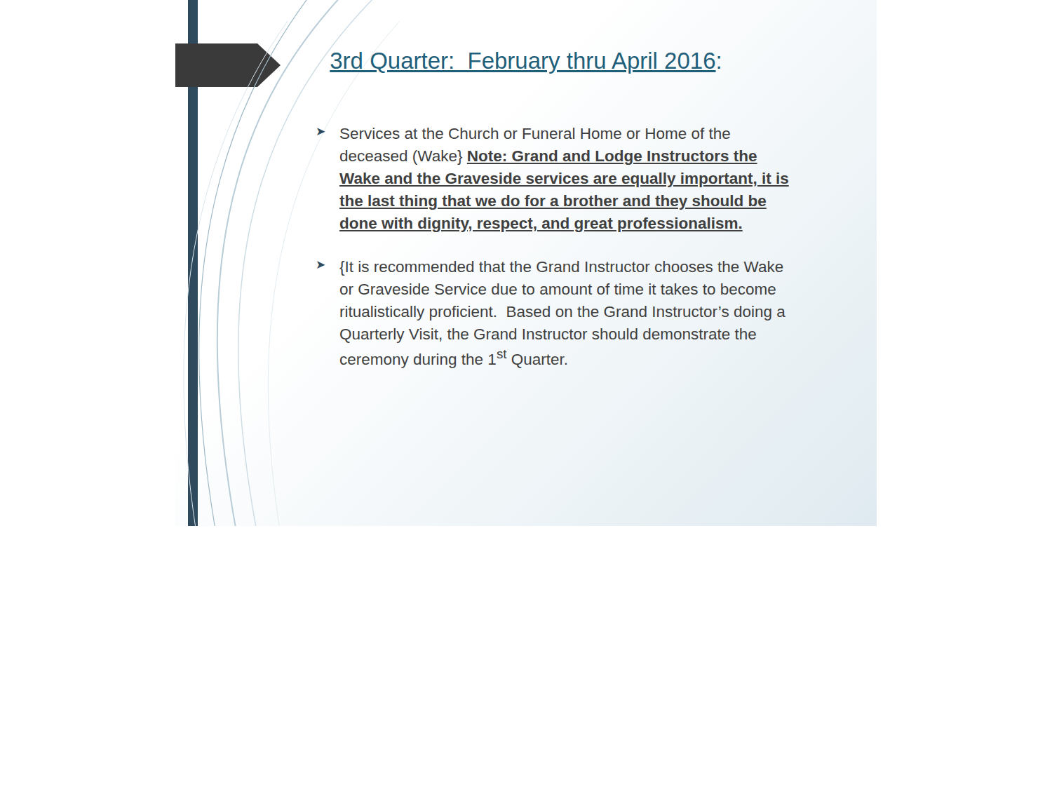3rd Quarter: February thru April 2016:
Services at the Church or Funeral Home or Home of the deceased (Wake} Note: Grand and Lodge Instructors the Wake and the Graveside services are equally important, it is the last thing that we do for a brother and they should be done with dignity, respect, and great professionalism.
{It is recommended that the Grand Instructor chooses the Wake or Graveside Service due to amount of time it takes to become ritualistically proficient. Based on the Grand Instructor’s doing a Quarterly Visit, the Grand Instructor should demonstrate the ceremony during the 1st Quarter.